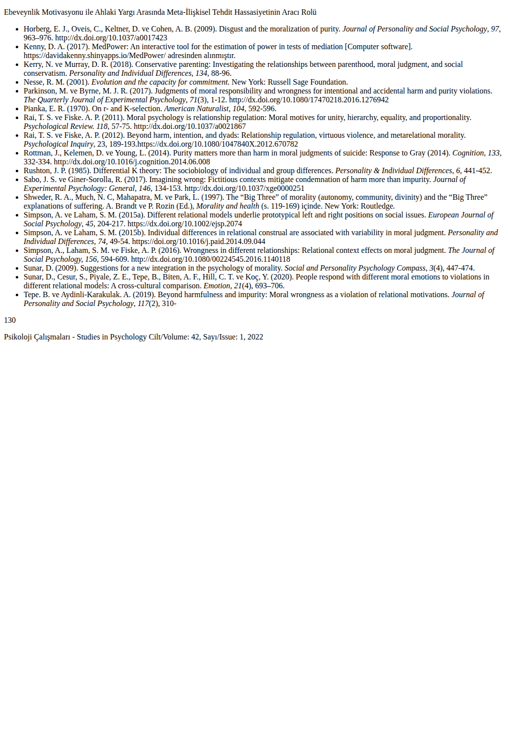Ebeveynlik Motivasyonu ile Ahlaki Yargı Arasında Meta-İlişkisel Tehdit Hassasiyetinin Aracı Rolü
Horberg, E. J., Oveis, C., Keltner, D. ve Cohen, A. B. (2009). Disgust and the moralization of purity. Journal of Personality and Social Psychology, 97, 963–976. http://dx.doi.org/10.1037/a0017423
Kenny, D. A. (2017). MedPower: An interactive tool for the estimation of power in tests of mediation [Computer software]. https://davidakenny.shinyapps.io/MedPower/ adresinden alınmıştır.
Kerry, N. ve Murray, D. R. (2018). Conservative parenting: Investigating the relationships between parenthood, moral judgment, and social conservatism. Personality and Individual Differences, 134, 88-96.
Nesse, R. M. (2001). Evolution and the capacity for commitment. New York: Russell Sage Foundation.
Parkinson, M. ve Byrne, M. J. R. (2017). Judgments of moral responsibility and wrongness for intentional and accidental harm and purity violations. The Quarterly Journal of Experimental Psychology, 71(3), 1-12. http://dx.doi.org/10.1080/17470218.2016.1276942
Pianka, E. R. (1970). On r- and K-selection. American Naturalist, 104, 592-596.
Rai, T. S. ve Fiske. A. P. (2011). Moral psychology is relationship regulation: Moral motives for unity, hierarchy, equality, and proportionality. Psychological Review. 118, 57-75. http://dx.doi.org/10.1037/a0021867
Rai, T. S. ve Fiske, A. P. (2012). Beyond harm, intention, and dyads: Relationship regulation, virtuous violence, and metarelational morality. Psychological Inquiry, 23, 189-193.https://dx.doi.org/10.1080/1047840X.2012.670782
Rottman, J., Kelemen, D. ve Young, L. (2014). Purity matters more than harm in moral judgments of suicide: Response to Gray (2014). Cognition, 133, 332-334. http://dx.doi.org/10.1016/j.cognition.2014.06.008
Rushton, J. P. (1985). Differential K theory: The sociobiology of individual and group differences. Personality & Individual Differences, 6, 441-452.
Sabo, J. S. ve Giner-Sorolla, R. (2017). Imagining wrong: Fictitious contexts mitigate condemnation of harm more than impurity. Journal of Experimental Psychology: General, 146, 134-153. http://dx.doi.org/10.1037/xge0000251
Shweder, R. A., Much, N. C, Mahapatra, M. ve Park, L. (1997). The “Big Three” of morality (autonomy, community, divinity) and the “Big Three” explanations of suffering. A. Brandt ve P. Rozin (Ed.), Morality and health (s. 119-169) içinde. New York: Routledge.
Simpson, A. ve Laham, S. M. (2015a). Different relational models underlie prototypical left and right positions on social issues. European Journal of Social Psychology, 45, 204-217. https://dx.doi.org/10.1002/ejsp.2074
Simpson, A. ve Laham, S. M. (2015b). Individual differences in relational construal are associated with variability in moral judgment. Personality and Individual Differences, 74, 49-54. https://doi.org/10.1016/j.paid.2014.09.044
Simpson, A., Laham, S. M. ve Fiske, A. P. (2016). Wrongness in different relationships: Relational context effects on moral judgment. The Journal of Social Psychology, 156, 594-609. http://dx.doi.org/10.1080/00224545.2016.1140118
Sunar, D. (2009). Suggestions for a new integration in the psychology of morality. Social and Personality Psychology Compass, 3(4), 447-474.
Sunar, D., Cesur, S., Piyale, Z. E., Tepe, B., Biten, A. F., Hill, C. T. ve Koç, Y. (2020). People respond with different moral emotions to violations in different relational models: A cross-cultural comparison. Emotion, 21(4), 693–706.
Tepe. B. ve Aydinli-Karakulak. A. (2019). Beyond harmfulness and impurity: Moral wrongness as a violation of relational motivations. Journal of Personality and Social Psychology, 117(2), 310-
130
Psikoloji Çalışmaları - Studies in Psychology Cilt/Volume: 42, Sayı/Issue: 1, 2022